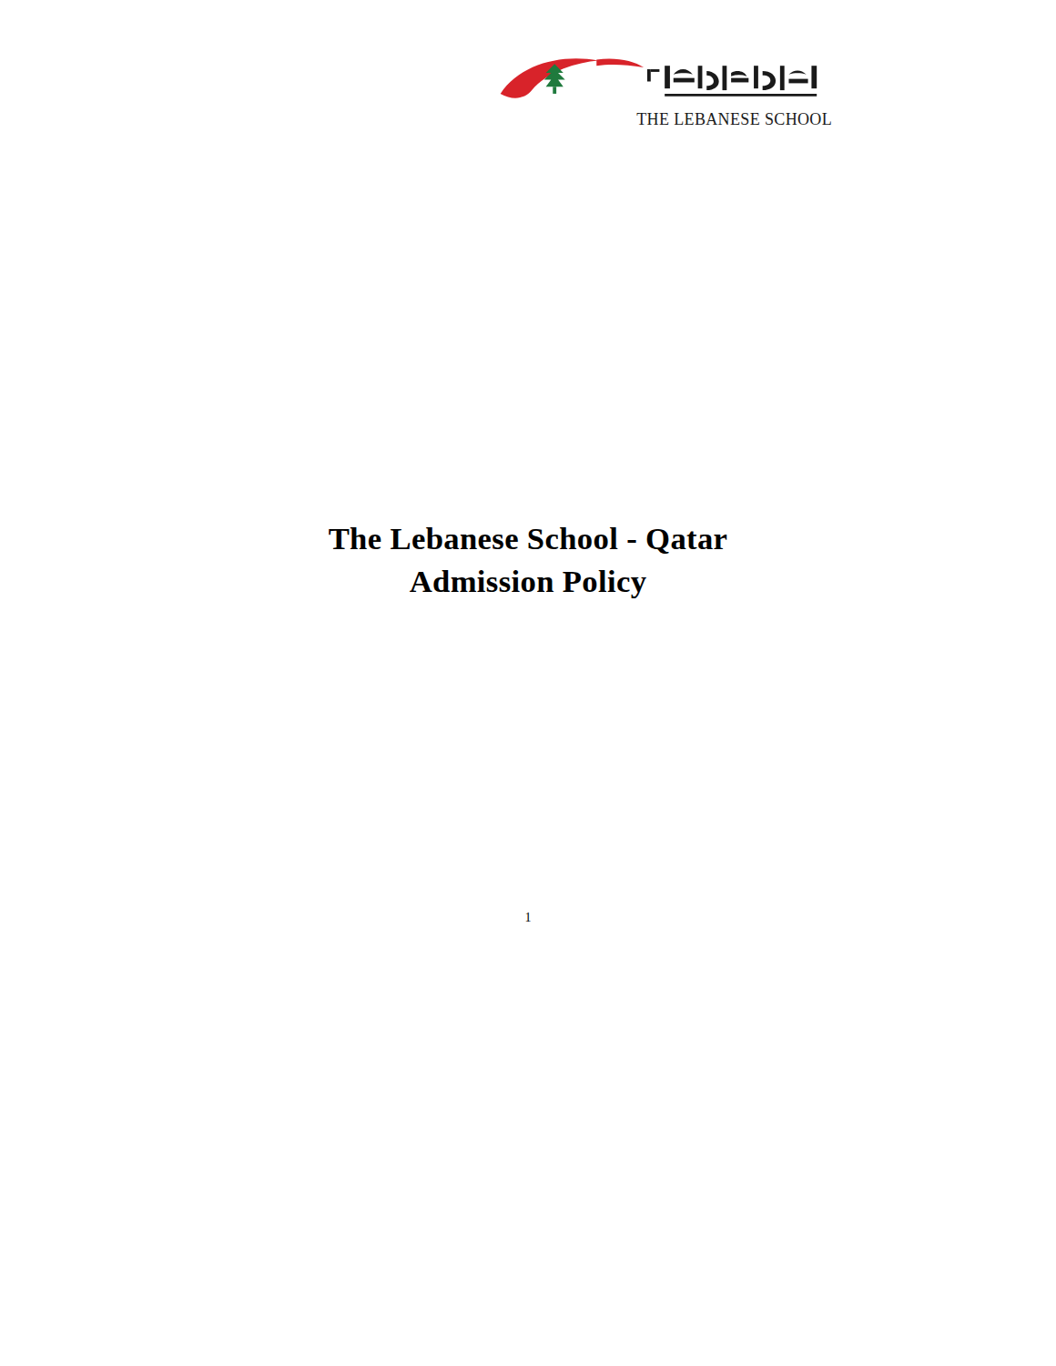THE LEBANESE SCHOOL
The Lebanese School - Qatar
Admission Policy
1